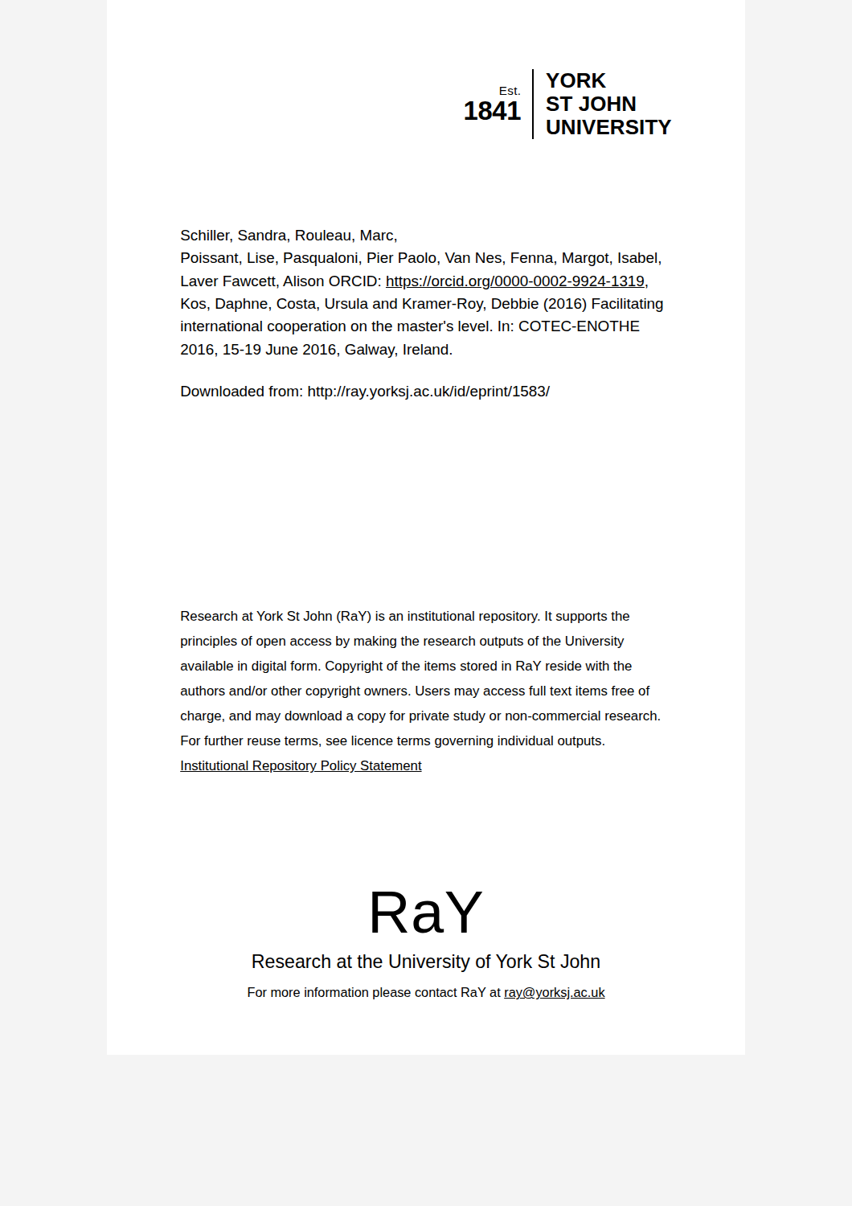Est. 1841
YORK ST JOHN UNIVERSITY
Schiller, Sandra, Rouleau, Marc,
Poissant, Lise, Pasqualoni, Pier Paolo, Van Nes, Fenna, Margot, Isabel, Laver Fawcett, Alison ORCID: https://orcid.org/0000-0002-9924-1319, Kos, Daphne, Costa, Ursula and Kramer-Roy, Debbie (2016) Facilitating international cooperation on the master's level. In: COTEC-ENOTHE 2016, 15-19 June 2016, Galway, Ireland.
Downloaded from: http://ray.yorksj.ac.uk/id/eprint/1583/
Research at York St John (RaY) is an institutional repository. It supports the principles of open access by making the research outputs of the University available in digital form. Copyright of the items stored in RaY reside with the authors and/or other copyright owners. Users may access full text items free of charge, and may download a copy for private study or non-commercial research. For further reuse terms, see licence terms governing individual outputs. Institutional Repository Policy Statement
RaY
Research at the University of York St John
For more information please contact RaY at ray@yorksj.ac.uk